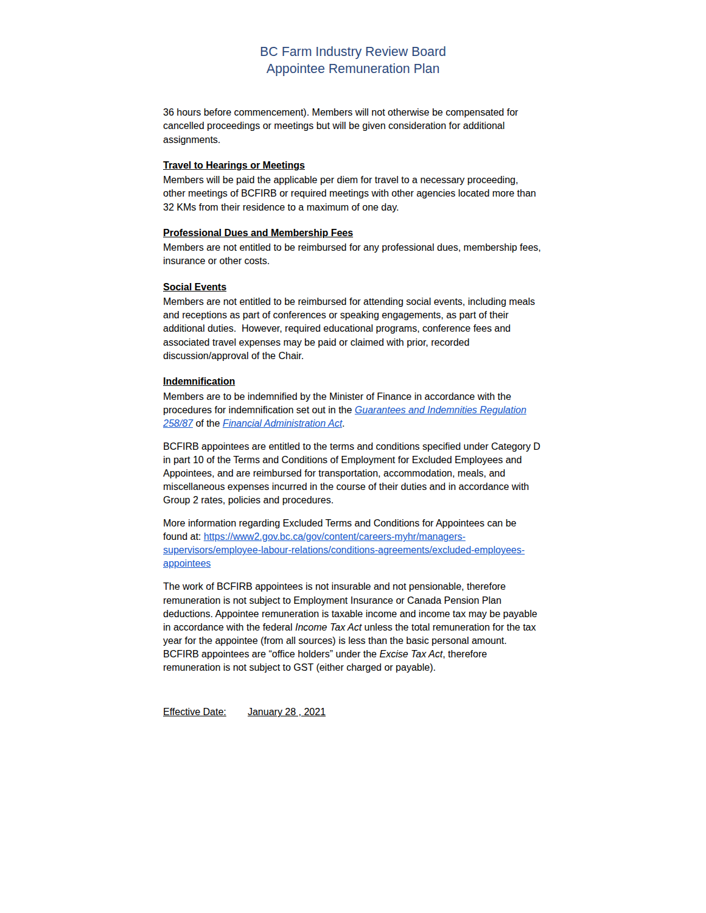BC Farm Industry Review Board Appointee Remuneration Plan
36 hours before commencement). Members will not otherwise be compensated for cancelled proceedings or meetings but will be given consideration for additional assignments.
Travel to Hearings or Meetings
Members will be paid the applicable per diem for travel to a necessary proceeding, other meetings of BCFIRB or required meetings with other agencies located more than 32 KMs from their residence to a maximum of one day.
Professional Dues and Membership Fees
Members are not entitled to be reimbursed for any professional dues, membership fees, insurance or other costs.
Social Events
Members are not entitled to be reimbursed for attending social events, including meals and receptions as part of conferences or speaking engagements, as part of their additional duties. However, required educational programs, conference fees and associated travel expenses may be paid or claimed with prior, recorded discussion/approval of the Chair.
Indemnification
Members are to be indemnified by the Minister of Finance in accordance with the procedures for indemnification set out in the Guarantees and Indemnities Regulation 258/87 of the Financial Administration Act.
BCFIRB appointees are entitled to the terms and conditions specified under Category D in part 10 of the Terms and Conditions of Employment for Excluded Employees and Appointees, and are reimbursed for transportation, accommodation, meals, and miscellaneous expenses incurred in the course of their duties and in accordance with Group 2 rates, policies and procedures.
More information regarding Excluded Terms and Conditions for Appointees can be found at: https://www2.gov.bc.ca/gov/content/careers-myhr/managers-supervisors/employee-labour-relations/conditions-agreements/excluded-employees-appointees
The work of BCFIRB appointees is not insurable and not pensionable, therefore remuneration is not subject to Employment Insurance or Canada Pension Plan deductions. Appointee remuneration is taxable income and income tax may be payable in accordance with the federal Income Tax Act unless the total remuneration for the tax year for the appointee (from all sources) is less than the basic personal amount. BCFIRB appointees are “office holders” under the Excise Tax Act, therefore remuneration is not subject to GST (either charged or payable).
Effective Date: January 28 , 2021